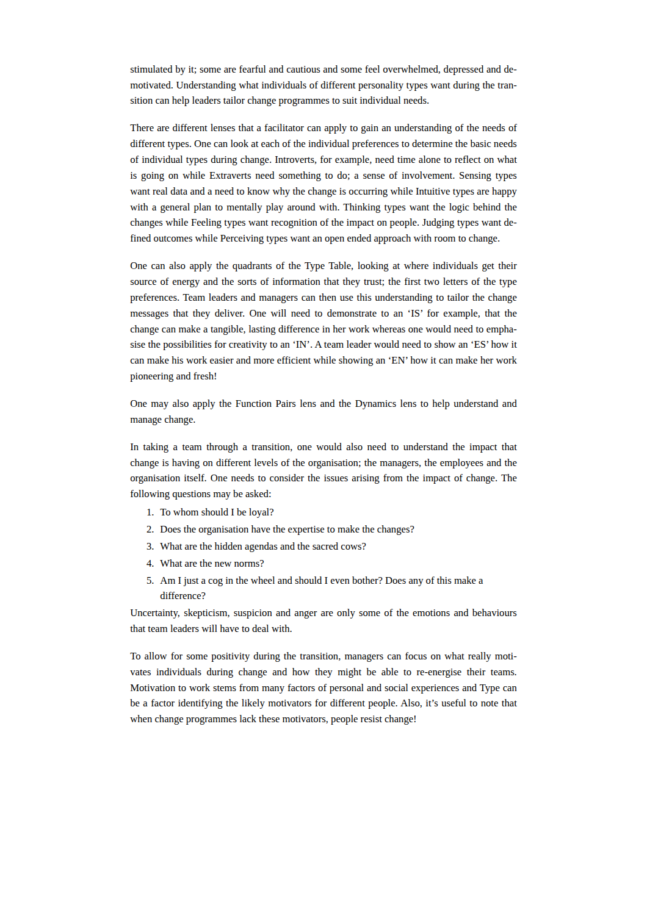stimulated by it; some are fearful and cautious and some feel overwhelmed, depressed and demotivated. Understanding what individuals of different personality types want during the transition can help leaders tailor change programmes to suit individual needs.
There are different lenses that a facilitator can apply to gain an understanding of the needs of different types. One can look at each of the individual preferences to determine the basic needs of individual types during change. Introverts, for example, need time alone to reflect on what is going on while Extraverts need something to do; a sense of involvement. Sensing types want real data and a need to know why the change is occurring while Intuitive types are happy with a general plan to mentally play around with. Thinking types want the logic behind the changes while Feeling types want recognition of the impact on people. Judging types want defined outcomes while Perceiving types want an open ended approach with room to change.
One can also apply the quadrants of the Type Table, looking at where individuals get their source of energy and the sorts of information that they trust; the first two letters of the type preferences. Team leaders and managers can then use this understanding to tailor the change messages that they deliver. One will need to demonstrate to an ‘IS’ for example, that the change can make a tangible, lasting difference in her work whereas one would need to emphasise the possibilities for creativity to an ‘IN’. A team leader would need to show an ‘ES’ how it can make his work easier and more efficient while showing an ‘EN’ how it can make her work pioneering and fresh!
One may also apply the Function Pairs lens and the Dynamics lens to help understand and manage change.
In taking a team through a transition, one would also need to understand the impact that change is having on different levels of the organisation; the managers, the employees and the organisation itself. One needs to consider the issues arising from the impact of change. The following questions may be asked:
To whom should I be loyal?
Does the organisation have the expertise to make the changes?
What are the hidden agendas and the sacred cows?
What are the new norms?
Am I just a cog in the wheel and should I even bother? Does any of this make a difference?
Uncertainty, skepticism, suspicion and anger are only some of the emotions and behaviours that team leaders will have to deal with.
To allow for some positivity during the transition, managers can focus on what really motivates individuals during change and how they might be able to re-energise their teams. Motivation to work stems from many factors of personal and social experiences and Type can be a factor identifying the likely motivators for different people. Also, it’s useful to note that when change programmes lack these motivators, people resist change!